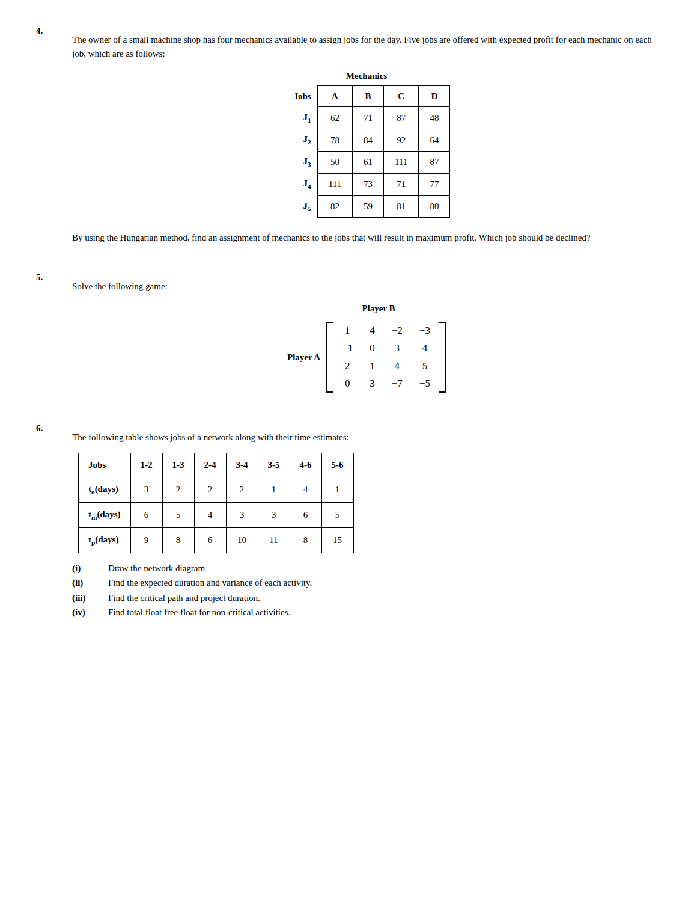4.
The owner of a small machine shop has four mechanics available to assign jobs for the day. Five jobs are offered with expected profit for each mechanic on each job, which are as follows:
Mechanics
| Jobs | A | B | C | D |
| J 1 | 62 | 71 | 87 | 48 |
| J 2 | 78 | 84 | 92 | 64 |
| J 3 | 50 | 61 | 111 | 87 |
| J 4 | 111 | 73 | 71 | 77 |
| J 5 | 82 | 59 | 81 | 80 |
By using the Hungarian method, find an assignment of mechanics to the jobs that will result in maximum profit. Which job should be declined?
5.
Solve the following game:
Player B
Player A
| 1 | 4 | −2 | −3 |
| −1 | 0 | 3 | 4 |
| 2 | 1 | 4 | 5 |
| 0 | 3 | −7 | −5 |
6.
The following table shows jobs of a network along with their time estimates:
| Jobs | 1-2 | 1-3 | 2-4 | 3-4 | 3-5 | 4-6 | 5-6 |
| --- | --- | --- | --- | --- | --- | --- | --- |
| t o (days) | 3 | 2 | 2 | 2 | 1 | 4 | 1 |
| t m (days) | 6 | 5 | 4 | 3 | 3 | 6 | 5 |
| t p (days) | 9 | 8 | 6 | 10 | 11 | 8 | 15 |
(i) Draw the network diagram
(ii) Find the expected duration and variance of each activity.
(iii) Find the critical path and project duration.
(iv) Find total float free float for non-critical activities.